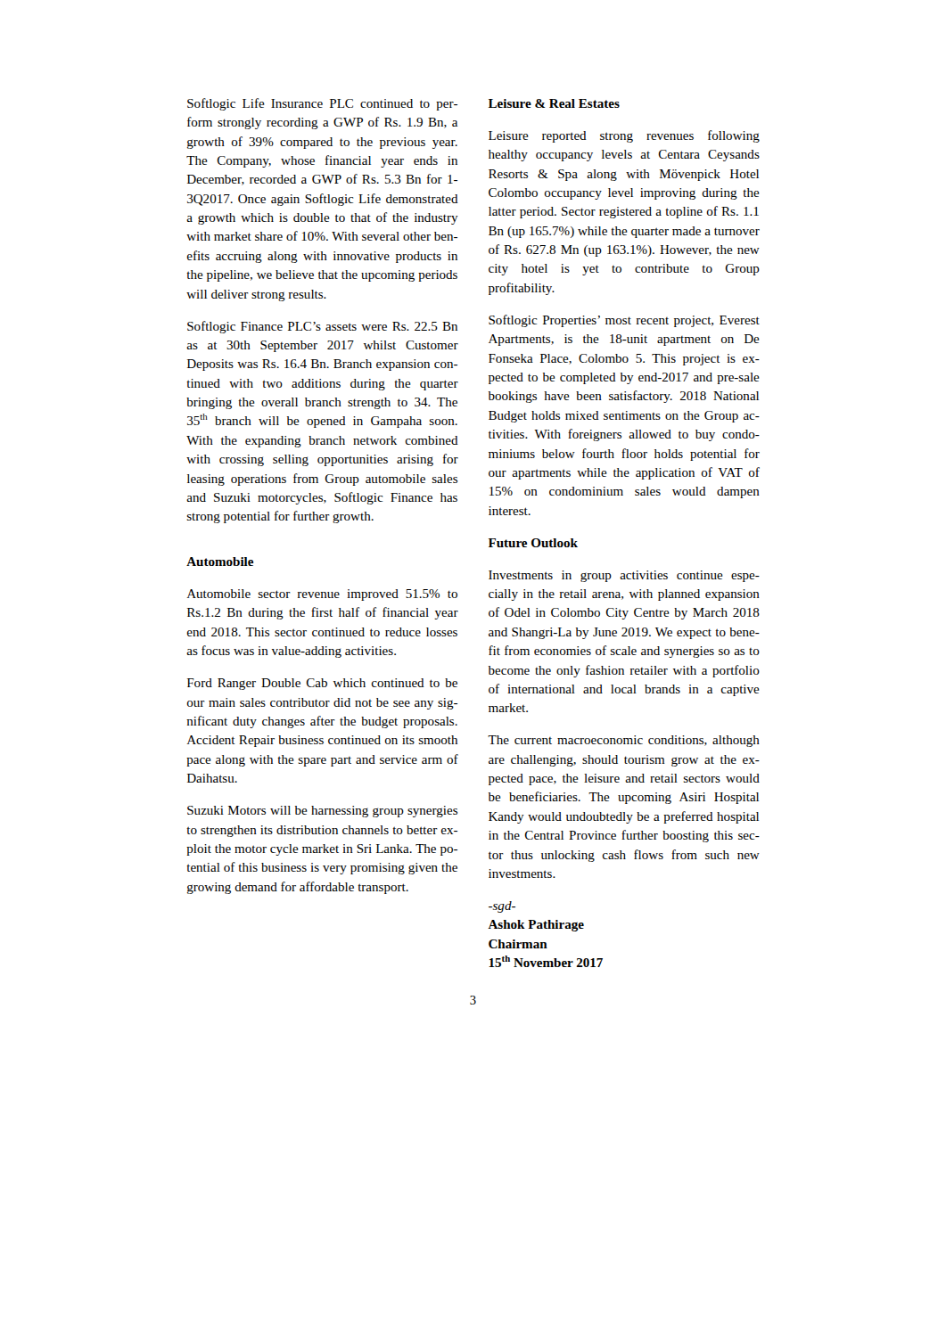Softlogic Life Insurance PLC continued to perform strongly recording a GWP of Rs. 1.9 Bn, a growth of 39% compared to the previous year. The Company, whose financial year ends in December, recorded a GWP of Rs. 5.3 Bn for 1-3Q2017. Once again Softlogic Life demonstrated a growth which is double to that of the industry with market share of 10%. With several other benefits accruing along with innovative products in the pipeline, we believe that the upcoming periods will deliver strong results.
Softlogic Finance PLC’s assets were Rs. 22.5 Bn as at 30th September 2017 whilst Customer Deposits was Rs. 16.4 Bn. Branch expansion continued with two additions during the quarter bringing the overall branch strength to 34. The 35th branch will be opened in Gampaha soon. With the expanding branch network combined with crossing selling opportunities arising for leasing operations from Group automobile sales and Suzuki motorcycles, Softlogic Finance has strong potential for further growth.
Automobile
Automobile sector revenue improved 51.5% to Rs.1.2 Bn during the first half of financial year end 2018. This sector continued to reduce losses as focus was in value-adding activities.
Ford Ranger Double Cab which continued to be our main sales contributor did not be see any significant duty changes after the budget proposals. Accident Repair business continued on its smooth pace along with the spare part and service arm of Daihatsu.
Suzuki Motors will be harnessing group synergies to strengthen its distribution channels to better exploit the motor cycle market in Sri Lanka. The potential of this business is very promising given the growing demand for affordable transport.
Leisure & Real Estates
Leisure reported strong revenues following healthy occupancy levels at Centara Ceysands Resorts & Spa along with Mövenpick Hotel Colombo occupancy level improving during the latter period. Sector registered a topline of Rs. 1.1 Bn (up 165.7%) while the quarter made a turnover of Rs. 627.8 Mn (up 163.1%). However, the new city hotel is yet to contribute to Group profitability.
Softlogic Properties’ most recent project, Everest Apartments, is the 18-unit apartment on De Fonseka Place, Colombo 5. This project is expected to be completed by end-2017 and pre-sale bookings have been satisfactory. 2018 National Budget holds mixed sentiments on the Group activities. With foreigners allowed to buy condominiums below fourth floor holds potential for our apartments while the application of VAT of 15% on condominium sales would dampen interest.
Future Outlook
Investments in group activities continue especially in the retail arena, with planned expansion of Odel in Colombo City Centre by March 2018 and Shangri-La by June 2019. We expect to benefit from economies of scale and synergies so as to become the only fashion retailer with a portfolio of international and local brands in a captive market.
The current macroeconomic conditions, although are challenging, should tourism grow at the expected pace, the leisure and retail sectors would be beneficiaries. The upcoming Asiri Hospital Kandy would undoubtedly be a preferred hospital in the Central Province further boosting this sector thus unlocking cash flows from such new investments.
-sgd-
Ashok Pathirage
Chairman
15th November 2017
3